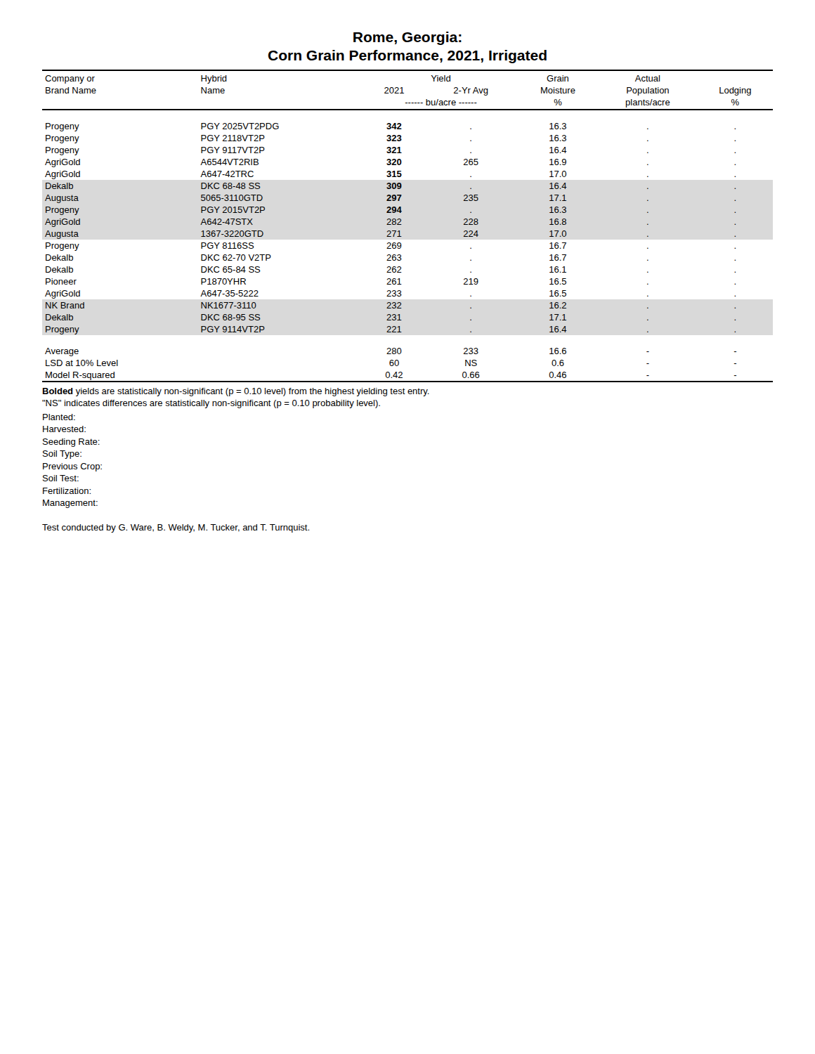Rome, Georgia:
Corn Grain Performance, 2021, Irrigated
| Company or | Hybrid | Yield | Grain | Actual | |
| --- | --- | --- | --- | --- | --- |
| Brand Name | Name | 2021 | 2-Yr Avg | Moisture | Population | Lodging |
| | | ------ bu/acre ------ | % | plants/acre | % |
| Progeny | PGY 2025VT2PDG | 342 | . | 16.3 | . | . |
| Progeny | PGY 2118VT2P | 323 | . | 16.3 | . | . |
| Progeny | PGY 9117VT2P | 321 | . | 16.4 | . | . |
| AgriGold | A6544VT2RIB | 320 | 265 | 16.9 | . | . |
| AgriGold | A647-42TRC | 315 | . | 17.0 | . | . |
| Dekalb | DKC 68-48 SS | 309 | . | 16.4 | . | . |
| Augusta | 5065-3110GTD | 297 | 235 | 17.1 | . | . |
| Progeny | PGY 2015VT2P | 294 | . | 16.3 | . | . |
| AgriGold | A642-47STX | 282 | 228 | 16.8 | . | . |
| Augusta | 1367-3220GTD | 271 | 224 | 17.0 | . | . |
| Progeny | PGY 8116SS | 269 | . | 16.7 | . | . |
| Dekalb | DKC 62-70 V2TP | 263 | . | 16.7 | . | . |
| Dekalb | DKC 65-84 SS | 262 | . | 16.1 | . | . |
| Pioneer | P1870YHR | 261 | 219 | 16.5 | . | . |
| AgriGold | A647-35-5222 | 233 | . | 16.5 | . | . |
| NK Brand | NK1677-3110 | 232 | . | 16.2 | . | . |
| Dekalb | DKC 68-95 SS | 231 | . | 17.1 | . | . |
| Progeny | PGY 9114VT2P | 221 | . | 16.4 | . | . |
| Average | | 280 | 233 | 16.6 | - | - |
| LSD at 10% Level | | 60 | NS | 0.6 | - | - |
| Model R-squared | | 0.42 | 0.66 | 0.46 | - | - |
Bolded yields are statistically non-significant (p = 0.10 level) from the highest yielding test entry.
"NS" indicates differences are statistically non-significant (p = 0.10 probability level).
Planted:
Harvested:
Seeding Rate:
Soil Type:
Previous Crop:
Soil Test:
Fertilization:
Management:
Test conducted by G. Ware, B. Weldy, M. Tucker, and T. Turnquist.